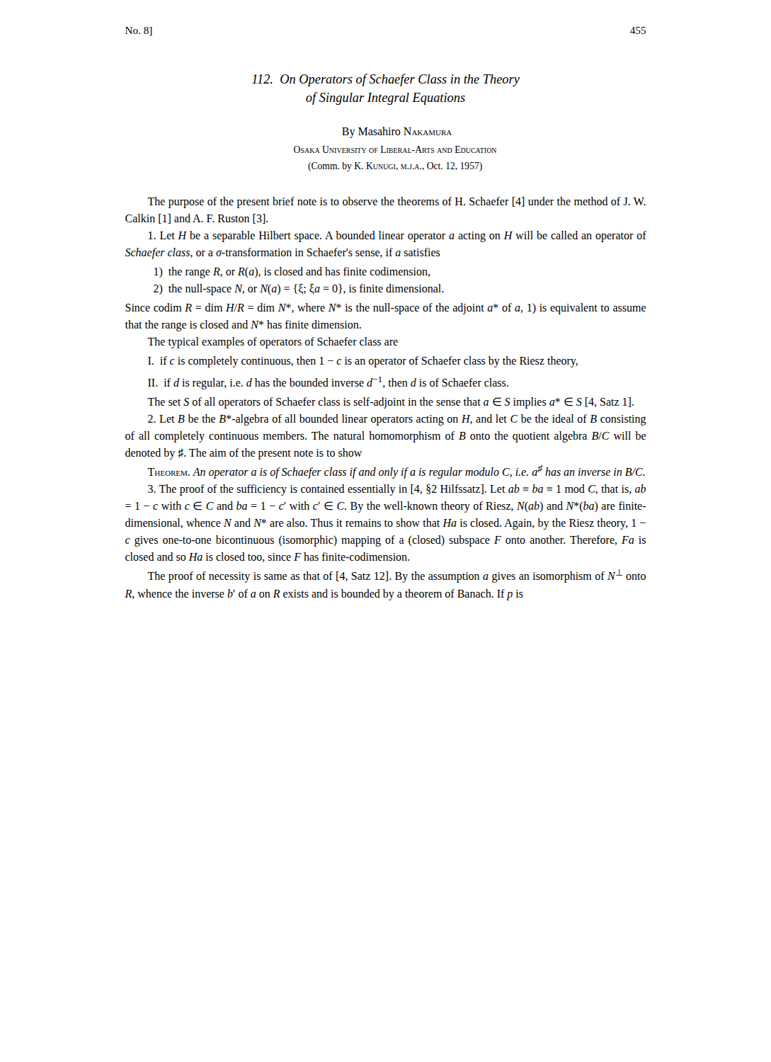No. 8] 455
112. On Operators of Schaefer Class in the Theory
of Singular Integral Equations
By Masahiro Nakamura
Osaka University of Liberal-Arts and Education
(Comm. by K. Kunugi, m.j.a., Oct. 12, 1957)
The purpose of the present brief note is to observe the theorems of H. Schaefer [4] under the method of J. W. Calkin [1] and A. F. Ruston [3].
1. Let H be a separable Hilbert space. A bounded linear operator a acting on H will be called an operator of Schaefer class, or a σ-transformation in Schaefer's sense, if a satisfies
1) the range R, or R(a), is closed and has finite codimension,
2) the null-space N, or N(a) = {ξ; ξa = 0}, is finite dimensional.
Since codim R = dim H/R = dim N*, where N* is the null-space of the adjoint a* of a, 1) is equivalent to assume that the range is closed and N* has finite dimension.
The typical examples of operators of Schaefer class are
I. if c is completely continuous, then 1 − c is an operator of Schaefer class by the Riesz theory,
II. if d is regular, i.e. d has the bounded inverse d−1, then d is of Schaefer class.
The set S of all operators of Schaefer class is self-adjoint in the sense that a ∈ S implies a* ∈ S [4, Satz 1].
2. Let B be the B*-algebra of all bounded linear operators acting on H, and let C be the ideal of B consisting of all completely continuous members. The natural homomorphism of B onto the quotient algebra B/C will be denoted by ♯. The aim of the present note is to show
Theorem. An operator a is of Schaefer class if and only if a is regular modulo C, i.e. a♯ has an inverse in B/C.
3. The proof of the sufficiency is contained essentially in [4, §2 Hilfssatz]. Let ab ≡ ba ≡ 1 mod C, that is, ab = 1 − c with c ∈ C and ba = 1 − c′ with c′ ∈ C. By the well-known theory of Riesz, N(ab) and N*(ba) are finite-dimensional, whence N and N* are also. Thus it remains to show that Ha is closed. Again, by the Riesz theory, 1 − c gives one-to-one bicontinuous (isomorphic) mapping of a (closed) subspace F onto another. Therefore, Fa is closed and so Ha is closed too, since F has finite-codimension.
The proof of necessity is same as that of [4, Satz 12]. By the assumption a gives an isomorphism of N⊥ onto R, whence the inverse b′ of a on R exists and is bounded by a theorem of Banach. If p is